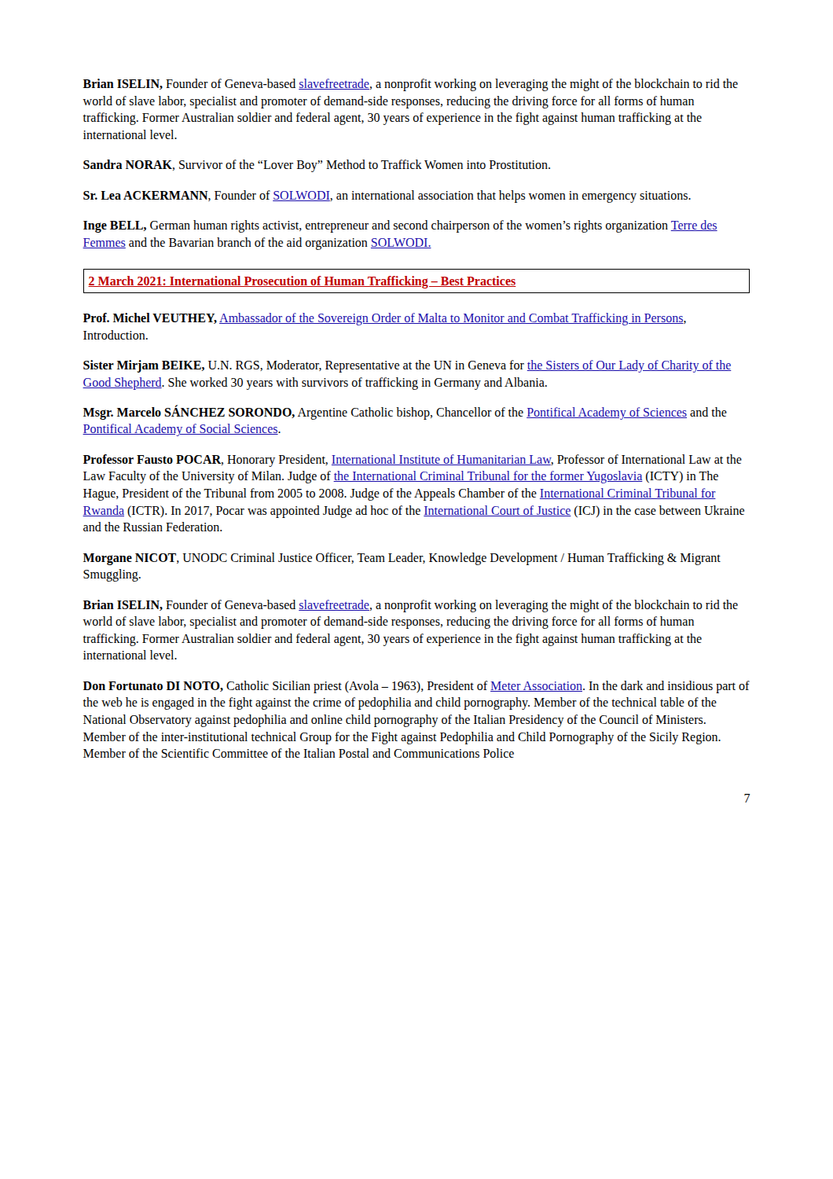Brian ISELIN, Founder of Geneva-based slavefreetrade, a nonprofit working on leveraging the might of the blockchain to rid the world of slave labor, specialist and promoter of demand-side responses, reducing the driving force for all forms of human trafficking. Former Australian soldier and federal agent, 30 years of experience in the fight against human trafficking at the international level.
Sandra NORAK, Survivor of the “Lover Boy” Method to Traffick Women into Prostitution.
Sr. Lea ACKERMANN, Founder of SOLWODI, an international association that helps women in emergency situations.
Inge BELL, German human rights activist, entrepreneur and second chairperson of the women’s rights organization Terre des Femmes and the Bavarian branch of the aid organization SOLWODI.
2 March 2021: International Prosecution of Human Trafficking – Best Practices
Prof. Michel VEUTHEY, Ambassador of the Sovereign Order of Malta to Monitor and Combat Trafficking in Persons, Introduction.
Sister Mirjam BEIKE, U.N. RGS, Moderator, Representative at the UN in Geneva for the Sisters of Our Lady of Charity of the Good Shepherd. She worked 30 years with survivors of trafficking in Germany and Albania.
Msgr. Marcelo SÁNCHEZ SORONDO, Argentine Catholic bishop, Chancellor of the Pontifical Academy of Sciences and the Pontifical Academy of Social Sciences.
Professor Fausto POCAR, Honorary President, International Institute of Humanitarian Law, Professor of International Law at the Law Faculty of the University of Milan. Judge of the International Criminal Tribunal for the former Yugoslavia (ICTY) in The Hague, President of the Tribunal from 2005 to 2008. Judge of the Appeals Chamber of the International Criminal Tribunal for Rwanda (ICTR). In 2017, Pocar was appointed Judge ad hoc of the International Court of Justice (ICJ) in the case between Ukraine and the Russian Federation.
Morgane NICOT, UNODC Criminal Justice Officer, Team Leader, Knowledge Development / Human Trafficking & Migrant Smuggling.
Brian ISELIN, Founder of Geneva-based slavefreetrade, a nonprofit working on leveraging the might of the blockchain to rid the world of slave labor, specialist and promoter of demand-side responses, reducing the driving force for all forms of human trafficking. Former Australian soldier and federal agent, 30 years of experience in the fight against human trafficking at the international level.
Don Fortunato DI NOTO, Catholic Sicilian priest (Avola – 1963), President of Meter Association. In the dark and insidious part of the web he is engaged in the fight against the crime of pedophilia and child pornography. Member of the technical table of the National Observatory against pedophilia and online child pornography of the Italian Presidency of the Council of Ministers. Member of the inter-institutional technical Group for the Fight against Pedophilia and Child Pornography of the Sicily Region. Member of the Scientific Committee of the Italian Postal and Communications Police
7